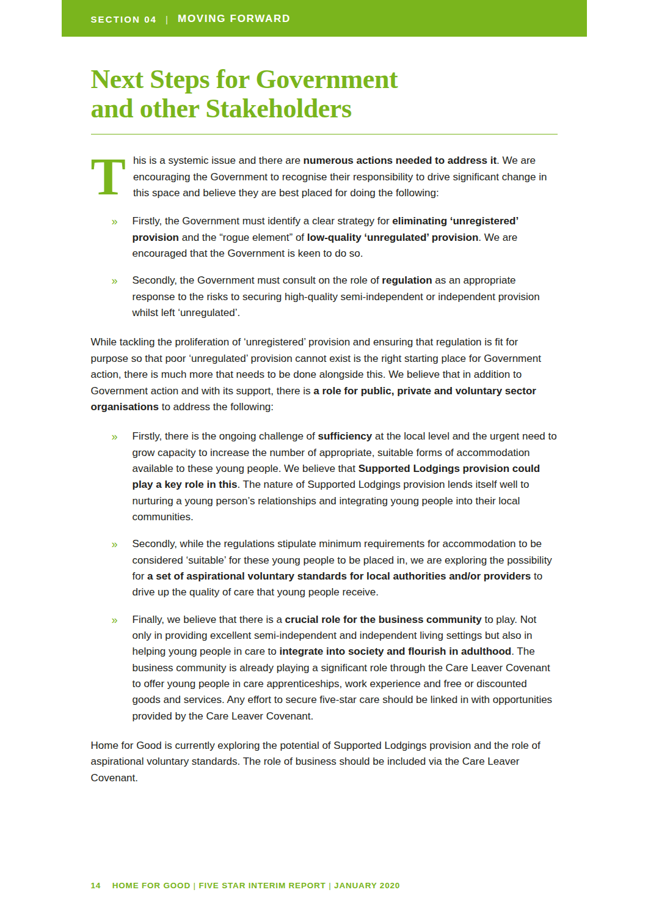Section 04 | Moving Forward
Next Steps for Government
and other Stakeholders
This is a systemic issue and there are numerous actions needed to address it. We are encouraging the Government to recognise their responsibility to drive significant change in this space and believe they are best placed for doing the following:
Firstly, the Government must identify a clear strategy for eliminating ‘unregistered’ provision and the “rogue element” of low-quality ‘unregulated’ provision. We are encouraged that the Government is keen to do so.
Secondly, the Government must consult on the role of regulation as an appropriate response to the risks to securing high-quality semi-independent or independent provision whilst left ‘unregulated’.
While tackling the proliferation of ‘unregistered’ provision and ensuring that regulation is fit for purpose so that poor ‘unregulated’ provision cannot exist is the right starting place for Government action, there is much more that needs to be done alongside this. We believe that in addition to Government action and with its support, there is a role for public, private and voluntary sector organisations to address the following:
Firstly, there is the ongoing challenge of sufficiency at the local level and the urgent need to grow capacity to increase the number of appropriate, suitable forms of accommodation available to these young people. We believe that Supported Lodgings provision could play a key role in this. The nature of Supported Lodgings provision lends itself well to nurturing a young person’s relationships and integrating young people into their local communities.
Secondly, while the regulations stipulate minimum requirements for accommodation to be considered ‘suitable’ for these young people to be placed in, we are exploring the possibility for a set of aspirational voluntary standards for local authorities and/or providers to drive up the quality of care that young people receive.
Finally, we believe that there is a crucial role for the business community to play. Not only in providing excellent semi-independent and independent living settings but also in helping young people in care to integrate into society and flourish in adulthood. The business community is already playing a significant role through the Care Leaver Covenant to offer young people in care apprenticeships, work experience and free or discounted goods and services. Any effort to secure five-star care should be linked in with opportunities provided by the Care Leaver Covenant.
Home for Good is currently exploring the potential of Supported Lodgings provision and the role of aspirational voluntary standards. The role of business should be included via the Care Leaver Covenant.
14 Home for Good | Five Star Interim Report | January 2020